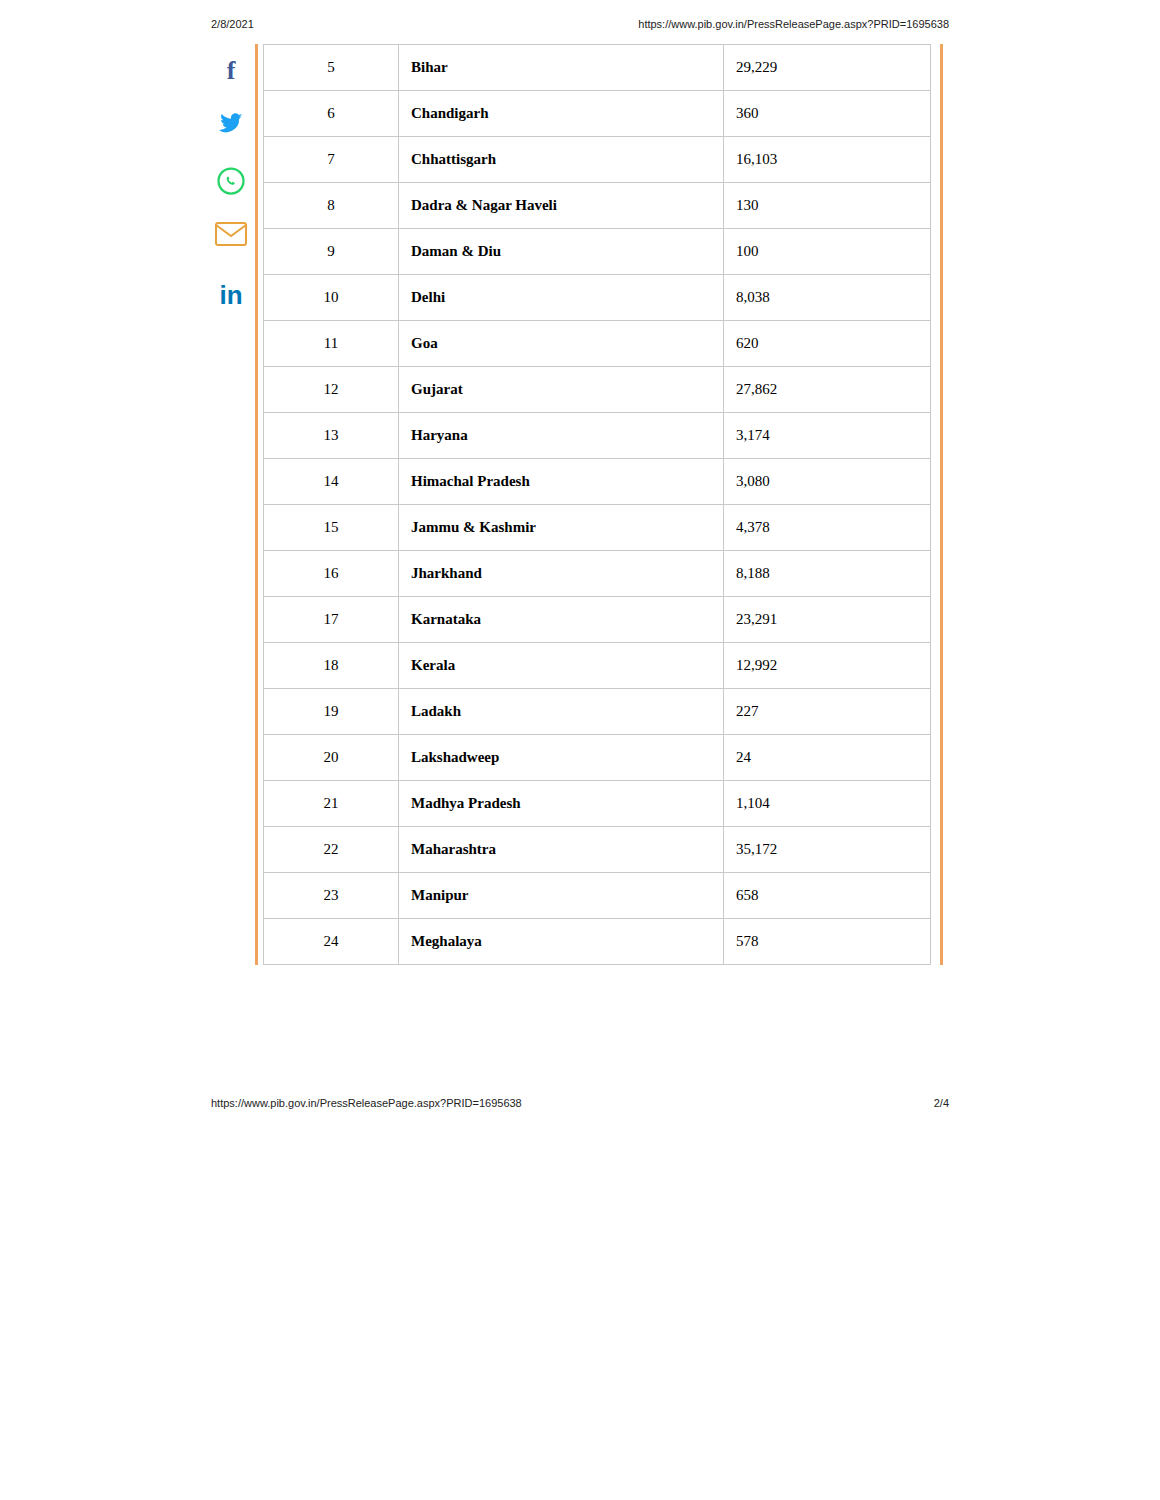2/8/2021
https://www.pib.gov.in/PressReleasePage.aspx?PRID=1695638
f in
| 5 | Bihar | 29,229 |
| 6 | Chandigarh | 360 |
| 7 | Chhattisgarh | 16,103 |
| 8 | Dadra & Nagar Haveli | 130 |
| 9 | Daman & Diu | 100 |
| 10 | Delhi | 8,038 |
| 11 | Goa | 620 |
| 12 | Gujarat | 27,862 |
| 13 | Haryana | 3,174 |
| 14 | Himachal Pradesh | 3,080 |
| 15 | Jammu & Kashmir | 4,378 |
| 16 | Jharkhand | 8,188 |
| 17 | Karnataka | 23,291 |
| 18 | Kerala | 12,992 |
| 19 | Ladakh | 227 |
| 20 | Lakshadweep | 24 |
| 21 | Madhya Pradesh | 1,104 |
| 22 | Maharashtra | 35,172 |
| 23 | Manipur | 658 |
| 24 | Meghalaya | 578 |
https://www.pib.gov.in/PressReleasePage.aspx?PRID=1695638
2/4